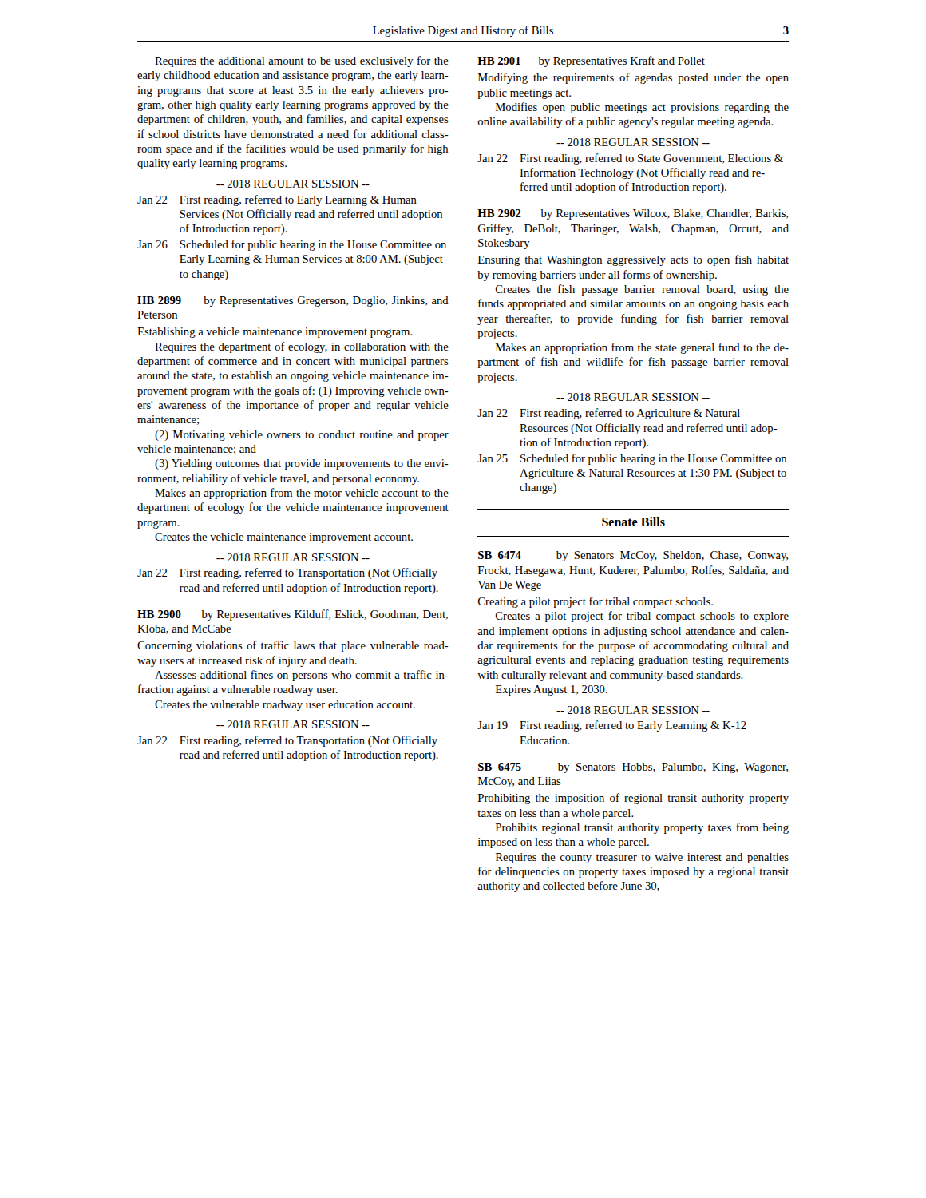Legislative Digest and History of Bills 3
Requires the additional amount to be used exclusively for the early childhood education and assistance program, the early learning programs that score at least 3.5 in the early achievers program, other high quality early learning programs approved by the department of children, youth, and families, and capital expenses if school districts have demonstrated a need for additional classroom space and if the facilities would be used primarily for high quality early learning programs.
-- 2018 REGULAR SESSION --
Jan 22 First reading, referred to Early Learning & Human Services (Not Officially read and referred until adoption of Introduction report).
Jan 26 Scheduled for public hearing in the House Committee on Early Learning & Human Services at 8:00 AM. (Subject to change)
HB 2899 by Representatives Gregerson, Doglio, Jinkins, and Peterson
Establishing a vehicle maintenance improvement program.
Requires the department of ecology, in collaboration with the department of commerce and in concert with municipal partners around the state, to establish an ongoing vehicle maintenance improvement program with the goals of: (1) Improving vehicle owners' awareness of the importance of proper and regular vehicle maintenance;
(2) Motivating vehicle owners to conduct routine and proper vehicle maintenance; and
(3) Yielding outcomes that provide improvements to the environment, reliability of vehicle travel, and personal economy.
Makes an appropriation from the motor vehicle account to the department of ecology for the vehicle maintenance improvement program.
Creates the vehicle maintenance improvement account.
-- 2018 REGULAR SESSION --
Jan 22 First reading, referred to Transportation (Not Officially read and referred until adoption of Introduction report).
HB 2900 by Representatives Kilduff, Eslick, Goodman, Dent, Kloba, and McCabe
Concerning violations of traffic laws that place vulnerable roadway users at increased risk of injury and death.
Assesses additional fines on persons who commit a traffic infraction against a vulnerable roadway user.
Creates the vulnerable roadway user education account.
-- 2018 REGULAR SESSION --
Jan 22 First reading, referred to Transportation (Not Officially read and referred until adoption of Introduction report).
HB 2901 by Representatives Kraft and Pollet
Modifying the requirements of agendas posted under the open public meetings act.
Modifies open public meetings act provisions regarding the online availability of a public agency's regular meeting agenda.
-- 2018 REGULAR SESSION --
Jan 22 First reading, referred to State Government, Elections & Information Technology (Not Officially read and referred until adoption of Introduction report).
HB 2902 by Representatives Wilcox, Blake, Chandler, Barkis, Griffey, DeBolt, Tharinger, Walsh, Chapman, Orcutt, and Stokesbary
Ensuring that Washington aggressively acts to open fish habitat by removing barriers under all forms of ownership.
Creates the fish passage barrier removal board, using the funds appropriated and similar amounts on an ongoing basis each year thereafter, to provide funding for fish barrier removal projects.
Makes an appropriation from the state general fund to the department of fish and wildlife for fish passage barrier removal projects.
-- 2018 REGULAR SESSION --
Jan 22 First reading, referred to Agriculture & Natural Resources (Not Officially read and referred until adoption of Introduction report).
Jan 25 Scheduled for public hearing in the House Committee on Agriculture & Natural Resources at 1:30 PM. (Subject to change)
Senate Bills
SB 6474 by Senators McCoy, Sheldon, Chase, Conway, Frockt, Hasegawa, Hunt, Kuderer, Palumbo, Rolfes, Saldaña, and Van De Wege
Creating a pilot project for tribal compact schools.
Creates a pilot project for tribal compact schools to explore and implement options in adjusting school attendance and calendar requirements for the purpose of accommodating cultural and agricultural events and replacing graduation testing requirements with culturally relevant and community-based standards.
Expires August 1, 2030.
-- 2018 REGULAR SESSION --
Jan 19 First reading, referred to Early Learning & K-12 Education.
SB 6475 by Senators Hobbs, Palumbo, King, Wagoner, McCoy, and Liias
Prohibiting the imposition of regional transit authority property taxes on less than a whole parcel.
Prohibits regional transit authority property taxes from being imposed on less than a whole parcel.
Requires the county treasurer to waive interest and penalties for delinquencies on property taxes imposed by a regional transit authority and collected before June 30,